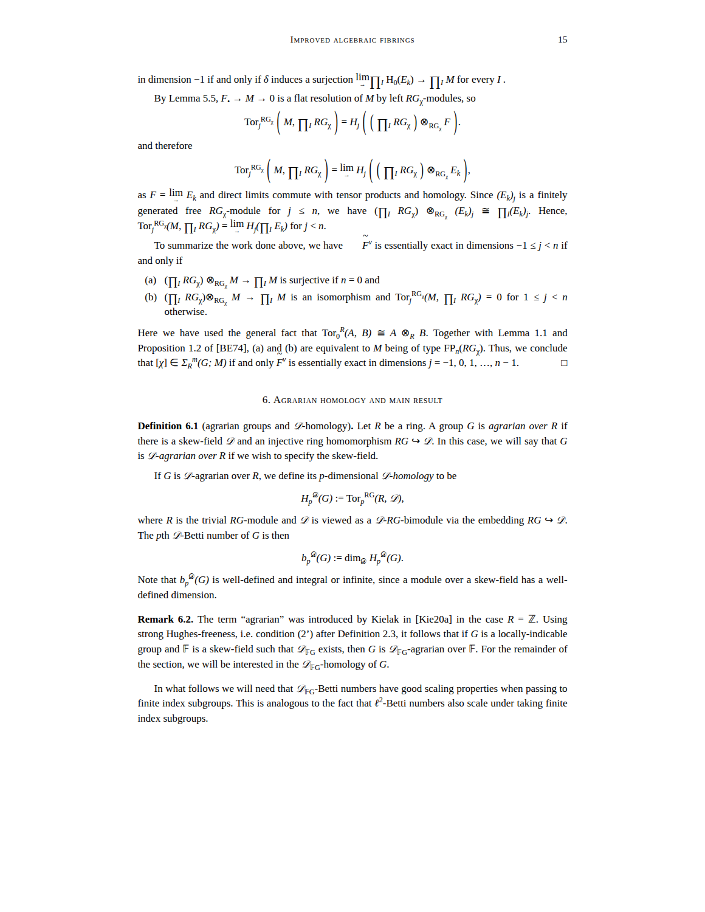Improved algebraic fibrings 15
in dimension −1 if and only if δ induces a surjection lim→∏I H0(Ek) → ∏I M for every I .
By Lemma 5.5, F• → M → 0 is a flat resolution of M by left RGχ-modules, so
TorjRGχ ( M, ∏I RGχ ) = Hj ( ( ∏I RGχ ) ⊗RGχ F ).
and therefore
TorjRGχ ( M, ∏I RGχ ) = lim→ Hj ( ( ∏I RGχ ) ⊗RGχ Ek ),
as F = lim→ Ek and direct limits commute with tensor products and homology. Since (Ek)j is a finitely generated free RGχ-module for j ≤ n, we have (∏I RGχ) ⊗RGχ (Ek)j ≅ ∏I(Ek)j. Hence, TorjRGχ(M, ∏I RGχ) = lim→ Hj(∏I Ek) for j < n.
To summarize the work done above, we have Fv is essentially exact in dimensions −1 ≤ j < n if and only if
(a) (∏I RGχ) ⊗RGχ M → ∏I M is surjective if n = 0 and
(b) (∏I RGχ)⊗RGχ M → ∏I M is an isomorphism and TorjRGχ(M, ∏I RGχ) = 0 for 1 ≤ j < n otherwise.
Here we have used the general fact that Tor0R(A, B) ≅ A ⊗R B. Together with Lemma 1.1 and Proposition 1.2 of [BE74], (a) and (b) are equivalent to M being of type FPn(RGχ). Thus, we conclude that [χ] ∈ ΣRm(G; M) if and only Fv is essentially exact in dimensions j = −1, 0, 1, …, n − 1. □
6. Agrarian homology and main result
Definition 6.1 (agrarian groups and 𝒟-homology). Let R be a ring. A group G is agrarian over R if there is a skew-field 𝒟 and an injective ring homomorphism RG ↪ 𝒟. In this case, we will say that G is 𝒟-agrarian over R if we wish to specify the skew-field.
If G is 𝒟-agrarian over R, we define its p-dimensional 𝒟-homology to be
Hp𝒟(G) := TorpRG(R, 𝒟),
where R is the trivial RG-module and 𝒟 is viewed as a 𝒟-RG-bimodule via the embedding RG ↪ 𝒟. The pth 𝒟-Betti number of G is then
bp𝒟(G) := dim𝒟 Hp𝒟(G).
Note that bp𝒟(G) is well-defined and integral or infinite, since a module over a skew-field has a well-defined dimension.
Remark 6.2. The term “agrarian” was introduced by Kielak in [Kie20a] in the case R = ℤ. Using strong Hughes-freeness, i.e. condition (2’) after Definition 2.3, it follows that if G is a locally-indicable group and 𝔽 is a skew-field such that 𝒟𝔽G exists, then G is 𝒟𝔽G-agrarian over 𝔽. For the remainder of the section, we will be interested in the 𝒟𝔽G-homology of G.
In what follows we will need that 𝒟𝔽G-Betti numbers have good scaling properties when passing to finite index subgroups. This is analogous to the fact that ℓ2-Betti numbers also scale under taking finite index subgroups.